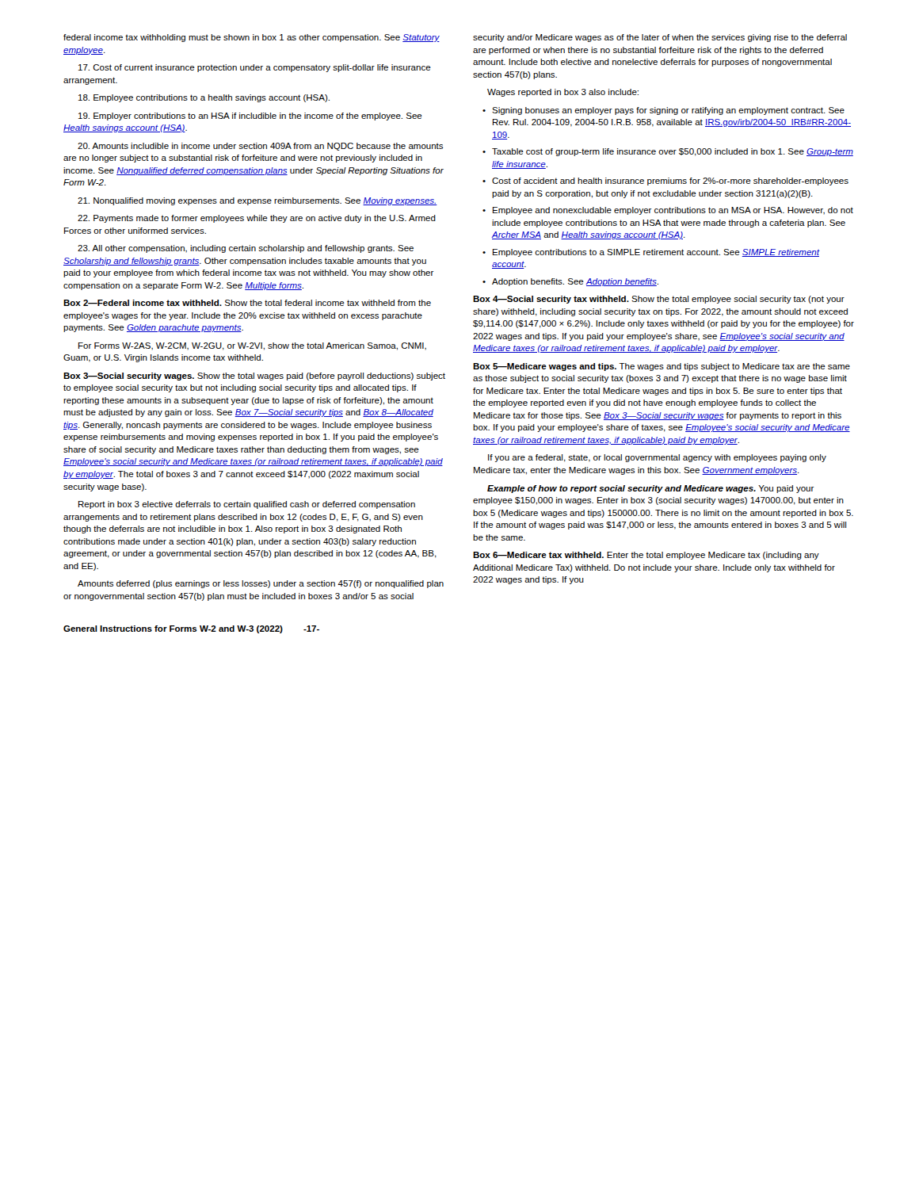federal income tax withholding must be shown in box 1 as other compensation. See Statutory employee.
17. Cost of current insurance protection under a compensatory split-dollar life insurance arrangement.
18. Employee contributions to a health savings account (HSA).
19. Employer contributions to an HSA if includible in the income of the employee. See Health savings account (HSA).
20. Amounts includible in income under section 409A from an NQDC because the amounts are no longer subject to a substantial risk of forfeiture and were not previously included in income. See Nonqualified deferred compensation plans under Special Reporting Situations for Form W-2.
21. Nonqualified moving expenses and expense reimbursements. See Moving expenses.
22. Payments made to former employees while they are on active duty in the U.S. Armed Forces or other uniformed services.
23. All other compensation, including certain scholarship and fellowship grants. See Scholarship and fellowship grants. Other compensation includes taxable amounts that you paid to your employee from which federal income tax was not withheld. You may show other compensation on a separate Form W-2. See Multiple forms.
Box 2—Federal income tax withheld. Show the total federal income tax withheld from the employee's wages for the year. Include the 20% excise tax withheld on excess parachute payments. See Golden parachute payments.
For Forms W-2AS, W-2CM, W-2GU, or W-2VI, show the total American Samoa, CNMI, Guam, or U.S. Virgin Islands income tax withheld.
Box 3—Social security wages. Show the total wages paid (before payroll deductions) subject to employee social security tax but not including social security tips and allocated tips. If reporting these amounts in a subsequent year (due to lapse of risk of forfeiture), the amount must be adjusted by any gain or loss. See Box 7—Social security tips and Box 8—Allocated tips. Generally, noncash payments are considered to be wages. Include employee business expense reimbursements and moving expenses reported in box 1. If you paid the employee's share of social security and Medicare taxes rather than deducting them from wages, see Employee's social security and Medicare taxes (or railroad retirement taxes, if applicable) paid by employer. The total of boxes 3 and 7 cannot exceed $147,000 (2022 maximum social security wage base).
Report in box 3 elective deferrals to certain qualified cash or deferred compensation arrangements and to retirement plans described in box 12 (codes D, E, F, G, and S) even though the deferrals are not includible in box 1. Also report in box 3 designated Roth contributions made under a section 401(k) plan, under a section 403(b) salary reduction agreement, or under a governmental section 457(b) plan described in box 12 (codes AA, BB, and EE).
Amounts deferred (plus earnings or less losses) under a section 457(f) or nonqualified plan or nongovernmental section 457(b) plan must be included in boxes 3 and/or 5 as social security and/or Medicare wages as of the later of when the services giving rise to the deferral are performed or when there is no substantial forfeiture risk of the rights to the deferred amount. Include both elective and nonelective deferrals for purposes of nongovernmental section 457(b) plans.
Wages reported in box 3 also include:
Signing bonuses an employer pays for signing or ratifying an employment contract. See Rev. Rul. 2004-109, 2004-50 I.R.B. 958, available at IRS.gov/irb/2004-50_IRB#RR-2004-109.
Taxable cost of group-term life insurance over $50,000 included in box 1. See Group-term life insurance.
Cost of accident and health insurance premiums for 2%-or-more shareholder-employees paid by an S corporation, but only if not excludable under section 3121(a)(2)(B).
Employee and nonexcludable employer contributions to an MSA or HSA. However, do not include employee contributions to an HSA that were made through a cafeteria plan. See Archer MSA and Health savings account (HSA).
Employee contributions to a SIMPLE retirement account. See SIMPLE retirement account.
Adoption benefits. See Adoption benefits.
Box 4—Social security tax withheld. Show the total employee social security tax (not your share) withheld, including social security tax on tips. For 2022, the amount should not exceed $9,114.00 ($147,000 × 6.2%). Include only taxes withheld (or paid by you for the employee) for 2022 wages and tips. If you paid your employee's share, see Employee's social security and Medicare taxes (or railroad retirement taxes, if applicable) paid by employer.
Box 5—Medicare wages and tips. The wages and tips subject to Medicare tax are the same as those subject to social security tax (boxes 3 and 7) except that there is no wage base limit for Medicare tax. Enter the total Medicare wages and tips in box 5. Be sure to enter tips that the employee reported even if you did not have enough employee funds to collect the Medicare tax for those tips. See Box 3—Social security wages for payments to report in this box. If you paid your employee's share of taxes, see Employee's social security and Medicare taxes (or railroad retirement taxes, if applicable) paid by employer.
If you are a federal, state, or local governmental agency with employees paying only Medicare tax, enter the Medicare wages in this box. See Government employers.
Example of how to report social security and Medicare wages. You paid your employee $150,000 in wages. Enter in box 3 (social security wages) 147000.00, but enter in box 5 (Medicare wages and tips) 150000.00. There is no limit on the amount reported in box 5. If the amount of wages paid was $147,000 or less, the amounts entered in boxes 3 and 5 will be the same.
Box 6—Medicare tax withheld. Enter the total employee Medicare tax (including any Additional Medicare Tax) withheld. Do not include your share. Include only tax withheld for 2022 wages and tips. If you
General Instructions for Forms W-2 and W-3 (2022) -17-